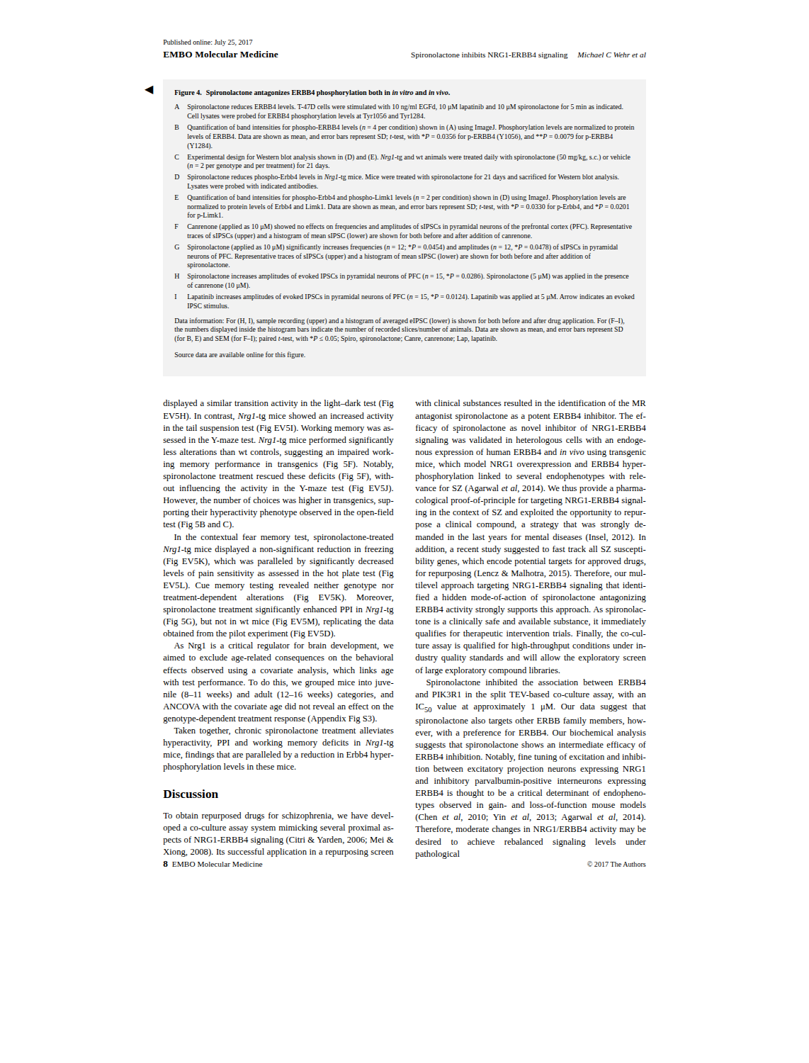Published online: July 25, 2017
EMBO Molecular Medicine
Spironolactone inhibits NRG1-ERBB4 signalingMichael C Wehr et al
◀
Figure 4. Spironolactone antagonizes ERBB4 phosphorylation both in in vitro and in vivo.
A
Spironolactone reduces ERBB4 levels. T-47D cells were stimulated with 10 ng/ml EGFd, 10 μM lapatinib and 10 μM spironolactone for 5 min as indicated. Cell lysates were probed for ERBB4 phosphorylation levels at Tyr1056 and Tyr1284.
B
Quantification of band intensities for phospho-ERBB4 levels (n = 4 per condition) shown in (A) using ImageJ. Phosphorylation levels are normalized to protein levels of ERBB4. Data are shown as mean, and error bars represent SD; t-test, with *P = 0.0356 for p-ERBB4 (Y1056), and **P = 0.0079 for p-ERBB4 (Y1284).
C
Experimental design for Western blot analysis shown in (D) and (E). Nrg1-tg and wt animals were treated daily with spironolactone (50 mg/kg, s.c.) or vehicle (n = 2 per genotype and per treatment) for 21 days.
D
Spironolactone reduces phospho-Erbb4 levels in Nrg1-tg mice. Mice were treated with spironolactone for 21 days and sacrificed for Western blot analysis. Lysates were probed with indicated antibodies.
E
Quantification of band intensities for phospho-Erbb4 and phospho-Limk1 levels (n = 2 per condition) shown in (D) using ImageJ. Phosphorylation levels are normalized to protein levels of Erbb4 and Limk1. Data are shown as mean, and error bars represent SD; t-test, with *P = 0.0330 for p-Erbb4, and *P = 0.0201 for p-Limk1.
F
Canrenone (applied as 10 μM) showed no effects on frequencies and amplitudes of sIPSCs in pyramidal neurons of the prefrontal cortex (PFC). Representative traces of sIPSCs (upper) and a histogram of mean sIPSC (lower) are shown for both before and after addition of canrenone.
G
Spironolactone (applied as 10 μM) significantly increases frequencies (n = 12; *P = 0.0454) and amplitudes (n = 12, *P = 0.0478) of sIPSCs in pyramidal neurons of PFC. Representative traces of sIPSCs (upper) and a histogram of mean sIPSC (lower) are shown for both before and after addition of spironolactone.
H
Spironolactone increases amplitudes of evoked IPSCs in pyramidal neurons of PFC (n = 15, *P = 0.0286). Spironolactone (5 μM) was applied in the presence of canrenone (10 μM).
I
Lapatinib increases amplitudes of evoked IPSCs in pyramidal neurons of PFC (n = 15, *P = 0.0124). Lapatinib was applied at 5 μM. Arrow indicates an evoked IPSC stimulus.
Data information: For (H, I), sample recording (upper) and a histogram of averaged eIPSC (lower) is shown for both before and after drug application. For (F–I), the numbers displayed inside the histogram bars indicate the number of recorded slices/number of animals. Data are shown as mean, and error bars represent SD (for B, E) and SEM (for F–I); paired t-test, with *P ≤ 0.05; Spiro, spironolactone; Canre, canrenone; Lap, lapatinib.
Source data are available online for this figure.
displayed a similar transition activity in the light–dark test (Fig EV5H). In contrast, Nrg1-tg mice showed an increased activity in the tail suspension test (Fig EV5I). Working memory was assessed in the Y-maze test. Nrg1-tg mice performed significantly less alterations than wt controls, suggesting an impaired working memory performance in transgenics (Fig 5F). Notably, spironolactone treatment rescued these deficits (Fig 5F), without influencing the activity in the Y-maze test (Fig EV5J). However, the number of choices was higher in transgenics, supporting their hyperactivity phenotype observed in the open-field test (Fig 5B and C).
In the contextual fear memory test, spironolactone-treated Nrg1-tg mice displayed a non-significant reduction in freezing (Fig EV5K), which was paralleled by significantly decreased levels of pain sensitivity as assessed in the hot plate test (Fig EV5L). Cue memory testing revealed neither genotype nor treatment-dependent alterations (Fig EV5K). Moreover, spironolactone treatment significantly enhanced PPI in Nrg1-tg (Fig 5G), but not in wt mice (Fig EV5M), replicating the data obtained from the pilot experiment (Fig EV5D).
As Nrg1 is a critical regulator for brain development, we aimed to exclude age-related consequences on the behavioral effects observed using a covariate analysis, which links age with test performance. To do this, we grouped mice into juvenile (8–11 weeks) and adult (12–16 weeks) categories, and ANCOVA with the covariate age did not reveal an effect on the genotype-dependent treatment response (Appendix Fig S3).
Taken together, chronic spironolactone treatment alleviates hyperactivity, PPI and working memory deficits in Nrg1-tg mice, findings that are paralleled by a reduction in Erbb4 hyperphosphorylation levels in these mice.
Discussion
To obtain repurposed drugs for schizophrenia, we have developed a co-culture assay system mimicking several proximal aspects of NRG1-ERBB4 signaling (Citri & Yarden, 2006; Mei & Xiong, 2008). Its successful application in a repurposing screen with clinical substances resulted in the identification of the MR antagonist spironolactone as a potent ERBB4 inhibitor. The efficacy of spironolactone as novel inhibitor of NRG1-ERBB4 signaling was validated in heterologous cells with an endogenous expression of human ERBB4 and in vivo using transgenic mice, which model NRG1 overexpression and ERBB4 hyperphosphorylation linked to several endophenotypes with relevance for SZ (Agarwal et al, 2014). We thus provide a pharmacological proof-of-principle for targeting NRG1-ERBB4 signaling in the context of SZ and exploited the opportunity to repurpose a clinical compound, a strategy that was strongly demanded in the last years for mental diseases (Insel, 2012). In addition, a recent study suggested to fast track all SZ susceptibility genes, which encode potential targets for approved drugs, for repurposing (Lencz & Malhotra, 2015). Therefore, our multilevel approach targeting NRG1-ERBB4 signaling that identified a hidden mode-of-action of spironolactone antagonizing ERBB4 activity strongly supports this approach. As spironolactone is a clinically safe and available substance, it immediately qualifies for therapeutic intervention trials. Finally, the co-culture assay is qualified for high-throughput conditions under industry quality standards and will allow the exploratory screen of large exploratory compound libraries.
Spironolactone inhibited the association between ERBB4 and PIK3R1 in the split TEV-based co-culture assay, with an IC50 value at approximately 1 μM. Our data suggest that spironolactone also targets other ERBB family members, however, with a preference for ERBB4. Our biochemical analysis suggests that spironolactone shows an intermediate efficacy of ERBB4 inhibition. Notably, fine tuning of excitation and inhibition between excitatory projection neurons expressing NRG1 and inhibitory parvalbumin-positive interneurons expressing ERBB4 is thought to be a critical determinant of endophenotypes observed in gain- and loss-of-function mouse models (Chen et al, 2010; Yin et al, 2013; Agarwal et al, 2014). Therefore, moderate changes in NRG1/ERBB4 activity may be desired to achieve rebalanced signaling levels under pathological
8 EMBO Molecular Medicine
© 2017 The Authors